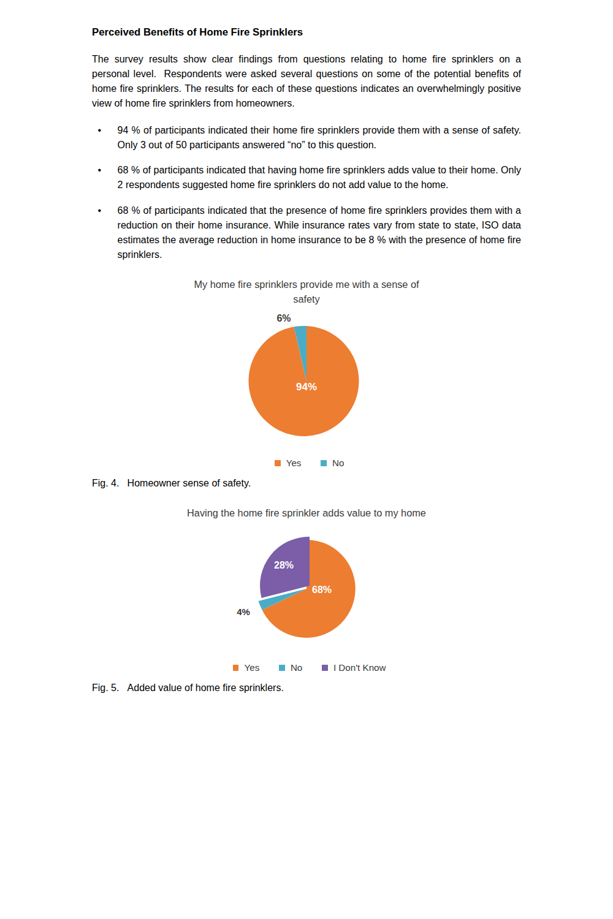Perceived Benefits of Home Fire Sprinklers
The survey results show clear findings from questions relating to home fire sprinklers on a personal level. Respondents were asked several questions on some of the potential benefits of home fire sprinklers. The results for each of these questions indicates an overwhelmingly positive view of home fire sprinklers from homeowners.
94 % of participants indicated their home fire sprinklers provide them with a sense of safety. Only 3 out of 50 participants answered “no” to this question.
68 % of participants indicated that having home fire sprinklers adds value to their home. Only 2 respondents suggested home fire sprinklers do not add value to the home.
68 % of participants indicated that the presence of home fire sprinklers provides them with a reduction on their home insurance. While insurance rates vary from state to state, ISO data estimates the average reduction in home insurance to be 8 % with the presence of home fire sprinklers.
My home fire sprinklers provide me with a sense of
safety
94% 6%
Yes No
Fig. 4. Homeowner sense of safety.
Having the home fire sprinkler adds value to my home
68% 28% 4%
Yes No I Don't Know
Fig. 5. Added value of home fire sprinklers.